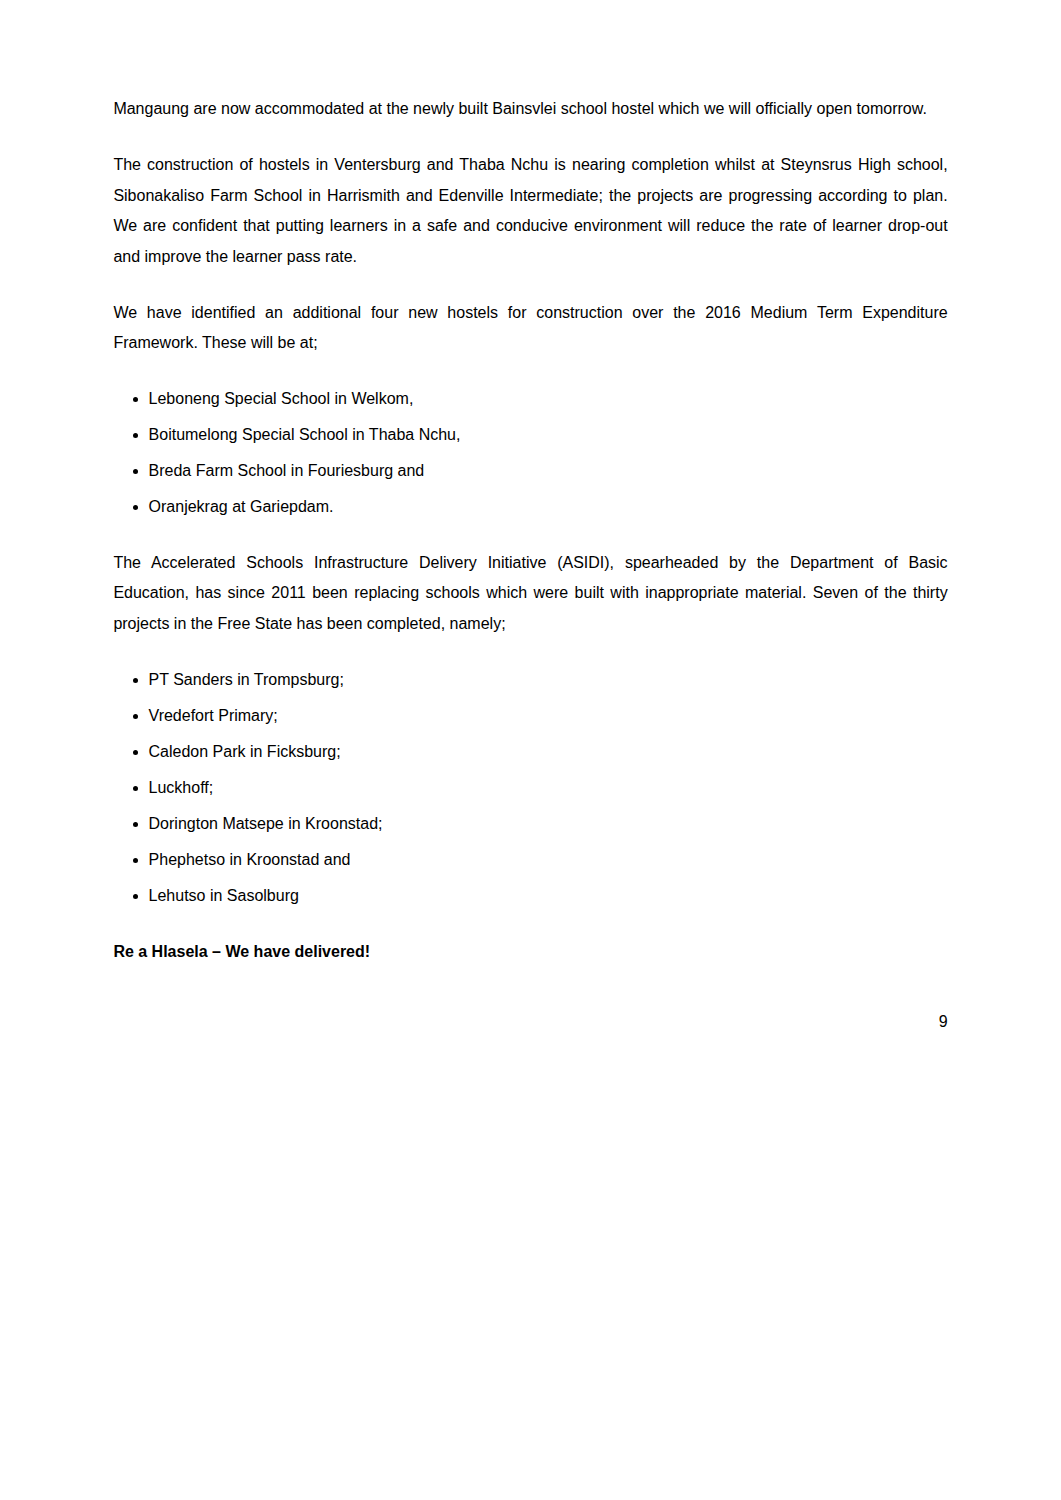Mangaung are now accommodated at the newly built Bainsvlei school hostel which we will officially open tomorrow.
The construction of hostels in Ventersburg and Thaba Nchu is nearing completion whilst at Steynsrus High school, Sibonakaliso Farm School in Harrismith and Edenville Intermediate; the projects are progressing according to plan. We are confident that putting learners in a safe and conducive environment will reduce the rate of learner drop-out and improve the learner pass rate.
We have identified an additional four new hostels for construction over the 2016 Medium Term Expenditure Framework. These will be at;
Leboneng Special School in Welkom,
Boitumelong Special School in Thaba Nchu,
Breda Farm School in Fouriesburg and
Oranjekrag at Gariepdam.
The Accelerated Schools Infrastructure Delivery Initiative (ASIDI), spearheaded by the Department of Basic Education, has since 2011 been replacing schools which were built with inappropriate material. Seven of the thirty projects in the Free State has been completed, namely;
PT Sanders in Trompsburg;
Vredefort Primary;
Caledon Park in Ficksburg;
Luckhoff;
Dorington Matsepe in Kroonstad;
Phephetso in Kroonstad and
Lehutso in Sasolburg
Re a Hlasela – We have delivered!
9